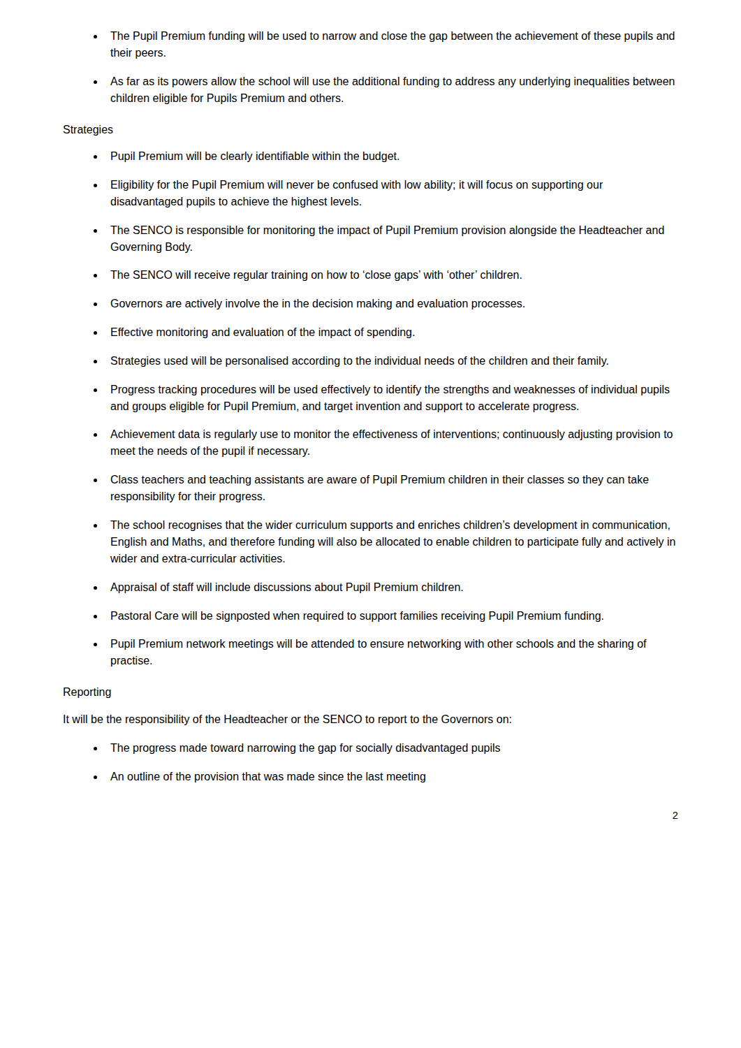The Pupil Premium funding will be used to narrow and close the gap between the achievement of these pupils and their peers.
As far as its powers allow the school will use the additional funding to address any underlying inequalities between children eligible for Pupils Premium and others.
Strategies
Pupil Premium will be clearly identifiable within the budget.
Eligibility for the Pupil Premium will never be confused with low ability; it will focus on supporting our disadvantaged pupils to achieve the highest levels.
The SENCO is responsible for monitoring the impact of Pupil Premium provision alongside the Headteacher and Governing Body.
The SENCO will receive regular training on how to ‘close gaps’ with ‘other’ children.
Governors are actively involve the in the decision making and evaluation processes.
Effective monitoring and evaluation of the impact of spending.
Strategies used will be personalised according to the individual needs of the children and their family.
Progress tracking procedures will be used effectively to identify the strengths and weaknesses of individual pupils and groups eligible for Pupil Premium, and target invention and support to accelerate progress.
Achievement data is regularly use to monitor the effectiveness of interventions; continuously adjusting provision to meet the needs of the pupil if necessary.
Class teachers and teaching assistants are aware of Pupil Premium children in their classes so they can take responsibility for their progress.
The school recognises that the wider curriculum supports and enriches children’s development in communication, English and Maths, and therefore funding will also be allocated to enable children to participate fully and actively in wider and extra-curricular activities.
Appraisal of staff will include discussions about Pupil Premium children.
Pastoral Care will be signposted when required to support families receiving Pupil Premium funding.
Pupil Premium network meetings will be attended to ensure networking with other schools and the sharing of practise.
Reporting
It will be the responsibility of the Headteacher or the SENCO to report to the Governors on:
The progress made toward narrowing the gap for socially disadvantaged pupils
An outline of the provision that was made since the last meeting
2